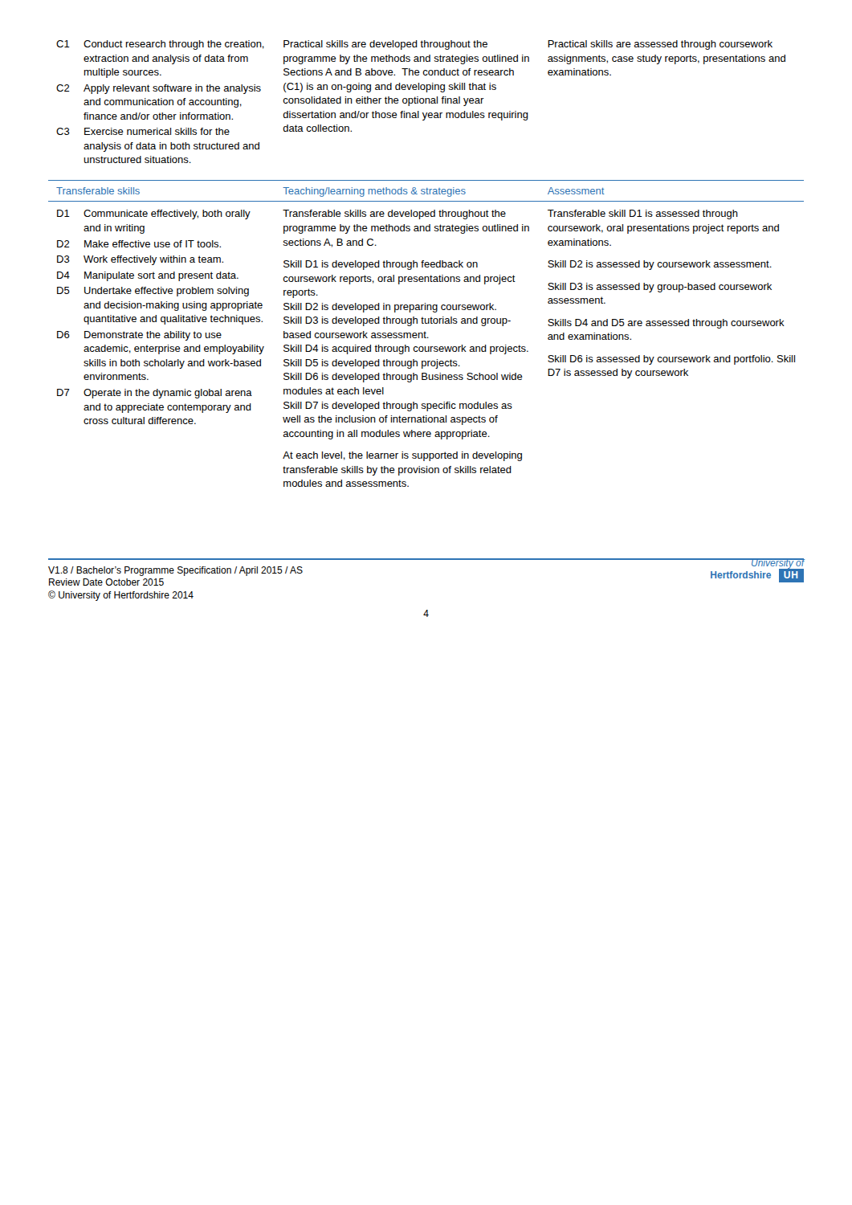| C1 Conduct research through the creation, extraction and analysis of data from multiple sources. C2 Apply relevant software in the analysis and communication of accounting, finance and/or other information. C3 Exercise numerical skills for the analysis of data in both structured and unstructured situations. | Practical skills are developed throughout the programme by the methods and strategies outlined in Sections A and B above. The conduct of research (C1) is an on-going and developing skill that is consolidated in either the optional final year dissertation and/or those final year modules requiring data collection. | Practical skills are assessed through coursework assignments, case study reports, presentations and examinations. |
| Transferable skills | Teaching/learning methods & strategies | Assessment |
| D1 Communicate effectively, both orally and in writing D2 Make effective use of IT tools. D3 Work effectively within a team. D4 Manipulate sort and present data. D5 Undertake effective problem solving and decision-making using appropriate quantitative and qualitative techniques. D6 Demonstrate the ability to use academic, enterprise and employability skills in both scholarly and work-based environments. D7 Operate in the dynamic global arena and to appreciate contemporary and cross cultural difference. | Transferable skills are developed throughout the programme by the methods and strategies outlined in sections A, B and C. Skill D1 is developed through feedback on coursework reports, oral presentations and project reports. Skill D2 is developed in preparing coursework. Skill D3 is developed through tutorials and group-based coursework assessment. Skill D4 is acquired through coursework and projects. Skill D5 is developed through projects. Skill D6 is developed through Business School wide modules at each level Skill D7 is developed through specific modules as well as the inclusion of international aspects of accounting in all modules where appropriate. At each level, the learner is supported in developing transferable skills by the provision of skills related modules and assessments. | Transferable skill D1 is assessed through coursework, oral presentations project reports and examinations. Skill D2 is assessed by coursework assessment. Skill D3 is assessed by group-based coursework assessment. Skills D4 and D5 are assessed through coursework and examinations. Skill D6 is assessed by coursework and portfolio. Skill D7 is assessed by coursework |
V1.8 / Bachelor’s Programme Specification / April 2015 / AS
Review Date October 2015
© University of Hertfordshire 2014
4
University of
Hertfordshire UH